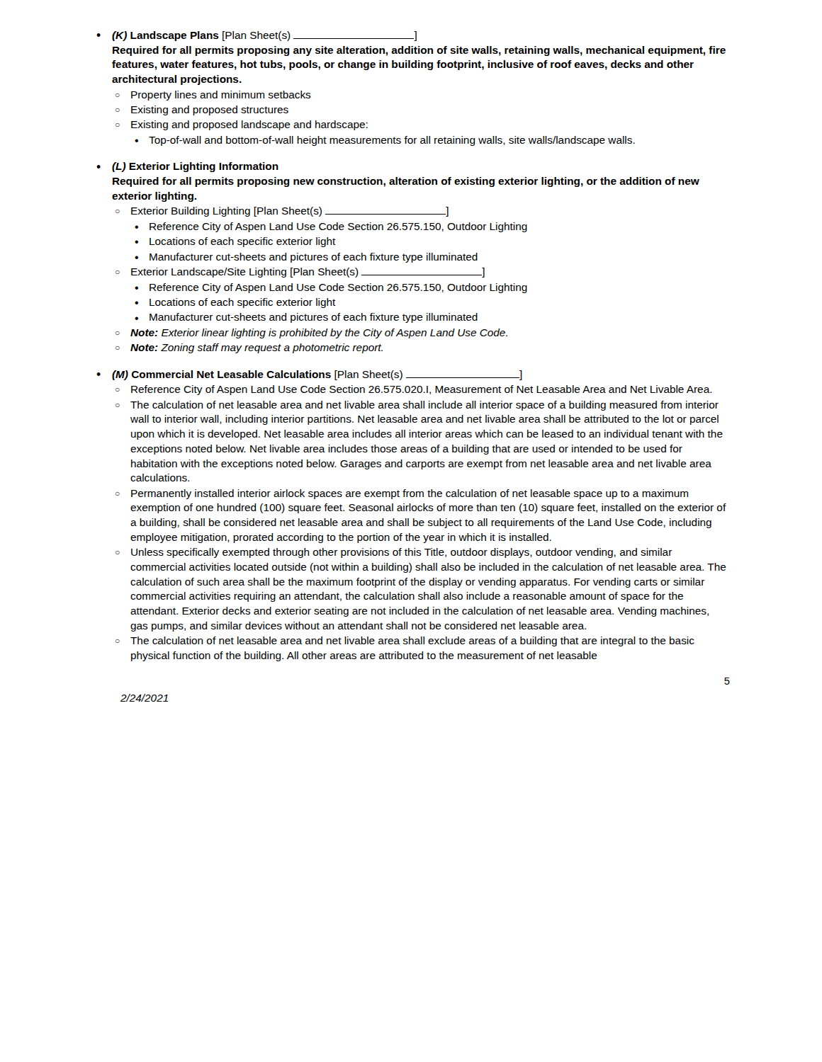(K) Landscape Plans [Plan Sheet(s) ]
Required for all permits proposing any site alteration, addition of site walls, retaining walls, mechanical equipment, fire features, water features, hot tubs, pools, or change in building footprint, inclusive of roof eaves, decks and other architectural projections.
Property lines and minimum setbacks
Existing and proposed structures
Existing and proposed landscape and hardscape:
Top-of-wall and bottom-of-wall height measurements for all retaining walls, site walls/landscape walls.
(L) Exterior Lighting Information
Required for all permits proposing new construction, alteration of existing exterior lighting, or the addition of new exterior lighting.
Exterior Building Lighting [Plan Sheet(s) ]
Reference City of Aspen Land Use Code Section 26.575.150, Outdoor Lighting
Locations of each specific exterior light
Manufacturer cut-sheets and pictures of each fixture type illuminated
Exterior Landscape/Site Lighting [Plan Sheet(s) ]
Reference City of Aspen Land Use Code Section 26.575.150, Outdoor Lighting
Locations of each specific exterior light
Manufacturer cut-sheets and pictures of each fixture type illuminated
Note: Exterior linear lighting is prohibited by the City of Aspen Land Use Code.
Note: Zoning staff may request a photometric report.
(M) Commercial Net Leasable Calculations [Plan Sheet(s) ]
Reference City of Aspen Land Use Code Section 26.575.020.I, Measurement of Net Leasable Area and Net Livable Area.
The calculation of net leasable area and net livable area shall include all interior space of a building measured from interior wall to interior wall, including interior partitions. Net leasable area and net livable area shall be attributed to the lot or parcel upon which it is developed. Net leasable area includes all interior areas which can be leased to an individual tenant with the exceptions noted below. Net livable area includes those areas of a building that are used or intended to be used for habitation with the exceptions noted below. Garages and carports are exempt from net leasable area and net livable area calculations.
Permanently installed interior airlock spaces are exempt from the calculation of net leasable space up to a maximum exemption of one hundred (100) square feet. Seasonal airlocks of more than ten (10) square feet, installed on the exterior of a building, shall be considered net leasable area and shall be subject to all requirements of the Land Use Code, including employee mitigation, prorated according to the portion of the year in which it is installed.
Unless specifically exempted through other provisions of this Title, outdoor displays, outdoor vending, and similar commercial activities located outside (not within a building) shall also be included in the calculation of net leasable area. The calculation of such area shall be the maximum footprint of the display or vending apparatus. For vending carts or similar commercial activities requiring an attendant, the calculation shall also include a reasonable amount of space for the attendant. Exterior decks and exterior seating are not included in the calculation of net leasable area. Vending machines, gas pumps, and similar devices without an attendant shall not be considered net leasable area.
The calculation of net leasable area and net livable area shall exclude areas of a building that are integral to the basic physical function of the building. All other areas are attributed to the measurement of net leasable
5
2/24/2021